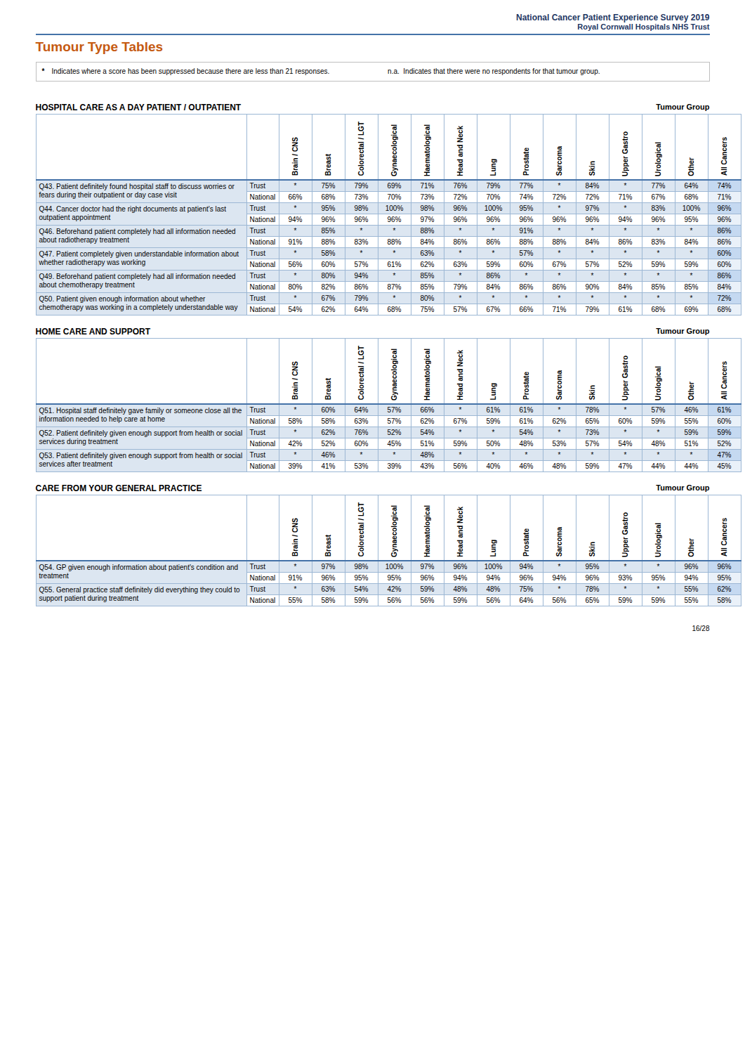National Cancer Patient Experience Survey 2019
Royal Cornwall Hospitals NHS Trust
Tumour Type Tables
*Indicates where a score has been suppressed because there are less than 21 responses.
n.a. Indicates that there were no respondents for that tumour group.
HOSPITAL CARE AS A DAY PATIENT / OUTPATIENT
Tumour Group
| | | Brain / CNS | Breast | Colorectal / LGT | Gynaecological | Haematological | Head and Neck | Lung | Prostate | Sarcoma | Skin | Upper Gastro | Urological | Other | All Cancers |
| --- | --- | --- | --- | --- | --- | --- | --- | --- | --- | --- | --- | --- | --- | --- | --- |
| Q43. Patient definitely found hospital staff to discuss worries or fears during their outpatient or day case visit | Trust | * | 75% | 79% | 69% | 71% | 76% | 79% | 77% | * | 84% | * | 77% | 64% | 74% |
| National | 66% | 68% | 73% | 70% | 73% | 72% | 70% | 74% | 72% | 72% | 71% | 67% | 68% | 71% |
| Q44. Cancer doctor had the right documents at patient's last outpatient appointment | Trust | * | 95% | 98% | 100% | 98% | 96% | 100% | 95% | * | 97% | * | 83% | 100% | 96% |
| National | 94% | 96% | 96% | 96% | 97% | 96% | 96% | 96% | 96% | 96% | 94% | 96% | 95% | 96% |
| Q46. Beforehand patient completely had all information needed about radiotherapy treatment | Trust | * | 85% | * | * | 88% | * | * | 91% | * | * | * | * | * | 86% |
| National | 91% | 88% | 83% | 88% | 84% | 86% | 86% | 88% | 88% | 84% | 86% | 83% | 84% | 86% |
| Q47. Patient completely given understandable information about whether radiotherapy was working | Trust | * | 58% | * | * | 63% | * | * | 57% | * | * | * | * | * | 60% |
| National | 56% | 60% | 57% | 61% | 62% | 63% | 59% | 60% | 67% | 57% | 52% | 59% | 59% | 60% |
| Q49. Beforehand patient completely had all information needed about chemotherapy treatment | Trust | * | 80% | 94% | * | 85% | * | 86% | * | * | * | * | * | * | 86% |
| National | 80% | 82% | 86% | 87% | 85% | 79% | 84% | 86% | 86% | 90% | 84% | 85% | 85% | 84% |
| Q50. Patient given enough information about whether chemotherapy was working in a completely understandable way | Trust | * | 67% | 79% | * | 80% | * | * | * | * | * | * | * | * | 72% |
| National | 54% | 62% | 64% | 68% | 75% | 57% | 67% | 66% | 71% | 79% | 61% | 68% | 69% | 68% |
HOME CARE AND SUPPORT
Tumour Group
| | | Brain / CNS | Breast | Colorectal / LGT | Gynaecological | Haematological | Head and Neck | Lung | Prostate | Sarcoma | Skin | Upper Gastro | Urological | Other | All Cancers |
| --- | --- | --- | --- | --- | --- | --- | --- | --- | --- | --- | --- | --- | --- | --- | --- |
| Q51. Hospital staff definitely gave family or someone close all the information needed to help care at home | Trust | * | 60% | 64% | 57% | 66% | * | 61% | 61% | * | 78% | * | 57% | 46% | 61% |
| National | 58% | 58% | 63% | 57% | 62% | 67% | 59% | 61% | 62% | 65% | 60% | 59% | 55% | 60% |
| Q52. Patient definitely given enough support from health or social services during treatment | Trust | * | 62% | 76% | 52% | 54% | * | * | 54% | * | 73% | * | * | 59% | 59% |
| National | 42% | 52% | 60% | 45% | 51% | 59% | 50% | 48% | 53% | 57% | 54% | 48% | 51% | 52% |
| Q53. Patient definitely given enough support from health or social services after treatment | Trust | * | 46% | * | * | 48% | * | * | * | * | * | * | * | * | 47% |
| National | 39% | 41% | 53% | 39% | 43% | 56% | 40% | 46% | 48% | 59% | 47% | 44% | 44% | 45% |
CARE FROM YOUR GENERAL PRACTICE
Tumour Group
| | | Brain / CNS | Breast | Colorectal / LGT | Gynaecological | Haematological | Head and Neck | Lung | Prostate | Sarcoma | Skin | Upper Gastro | Urological | Other | All Cancers |
| --- | --- | --- | --- | --- | --- | --- | --- | --- | --- | --- | --- | --- | --- | --- | --- |
| Q54. GP given enough information about patient's condition and treatment | Trust | * | 97% | 98% | 100% | 97% | 96% | 100% | 94% | * | 95% | * | * | 96% | 96% |
| National | 91% | 96% | 95% | 95% | 96% | 94% | 94% | 96% | 94% | 96% | 93% | 95% | 94% | 95% |
| Q55. General practice staff definitely did everything they could to support patient during treatment | Trust | * | 63% | 54% | 42% | 59% | 48% | 48% | 75% | * | 78% | * | * | 55% | 62% |
| National | 55% | 58% | 59% | 56% | 56% | 59% | 56% | 64% | 56% | 65% | 59% | 59% | 55% | 58% |
16/28